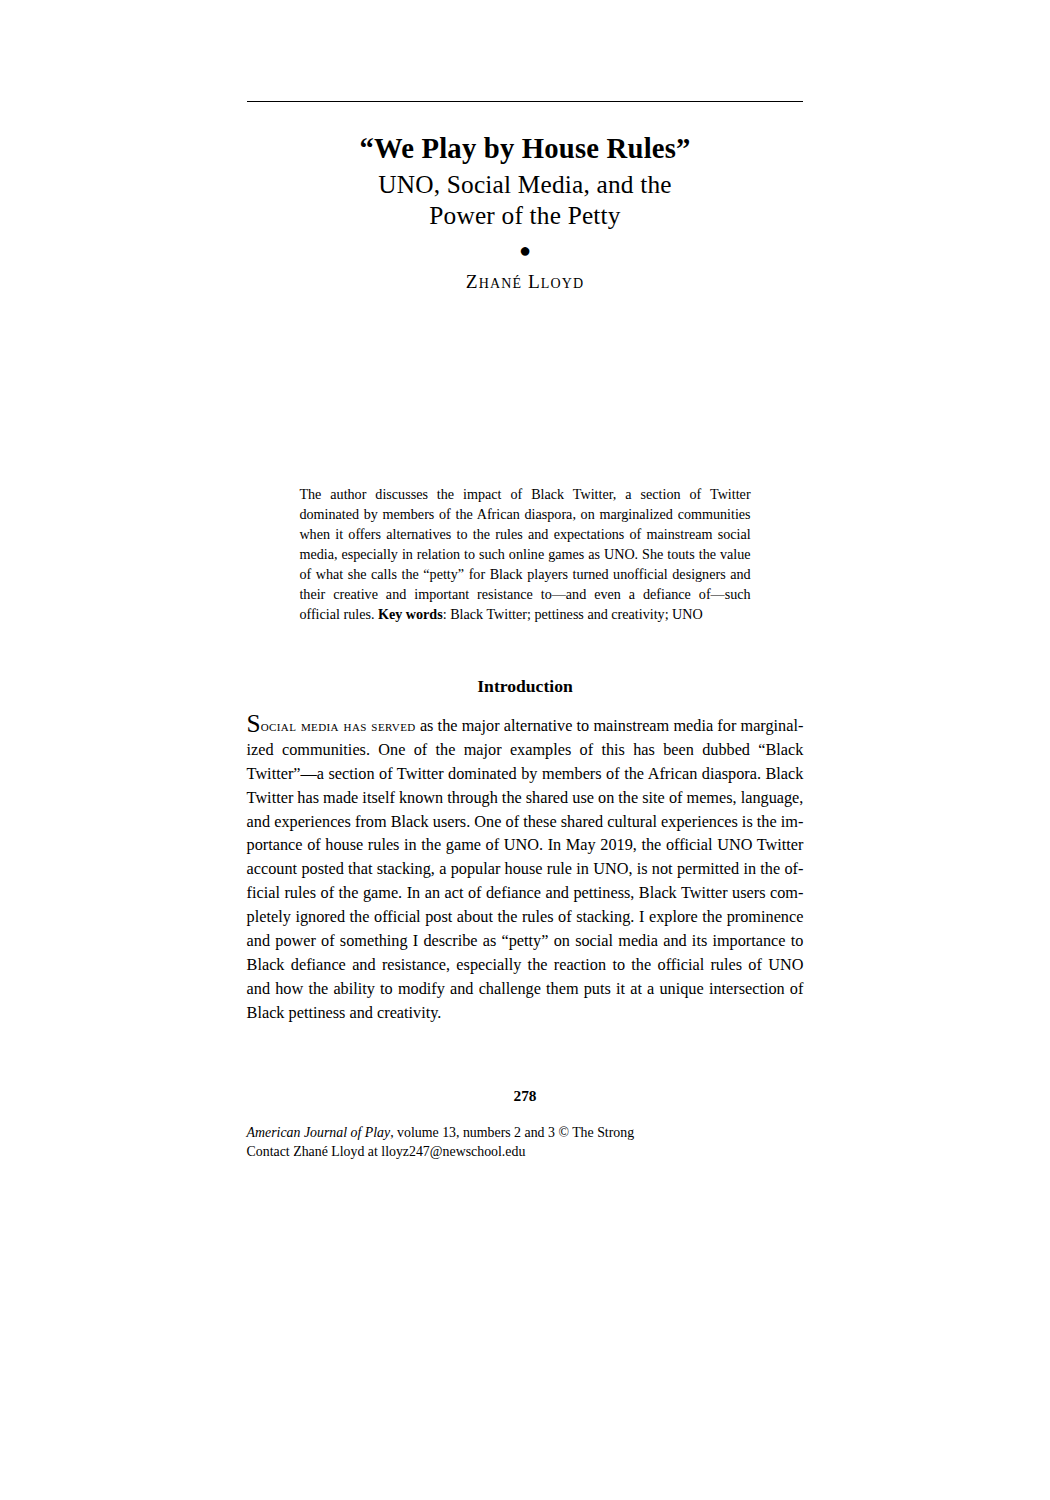“We Play by House Rules” UNO, Social Media, and the
Power of the Petty
●
Zhané Lloyd
The author discusses the impact of Black Twitter, a section of Twitter dominated by members of the African diaspora, on marginalized communities when it offers alternatives to the rules and expectations of mainstream social media, especially in relation to such online games as UNO. She touts the value of what she calls the “petty” for Black players turned unofficial designers and their creative and important resistance to—and even a defiance of—such official rules. Key words: Black Twitter; pettiness and creativity; UNO
Introduction
Social media has served as the major alternative to mainstream media for marginalized communities. One of the major examples of this has been dubbed “Black Twitter”—a section of Twitter dominated by members of the African diaspora. Black Twitter has made itself known through the shared use on the site of memes, language, and experiences from Black users. One of these shared cultural experiences is the importance of house rules in the game of UNO. In May 2019, the official UNO Twitter account posted that stacking, a popular house rule in UNO, is not permitted in the official rules of the game. In an act of defiance and pettiness, Black Twitter users completely ignored the official post about the rules of stacking. I explore the prominence and power of something I describe as “petty” on social media and its importance to Black defiance and resistance, especially the reaction to the official rules of UNO and how the ability to modify and challenge them puts it at a unique intersection of Black pettiness and creativity.
278
American Journal of Play, volume 13, numbers 2 and 3 © The Strong
Contact Zhané Lloyd at lloyz247@newschool.edu